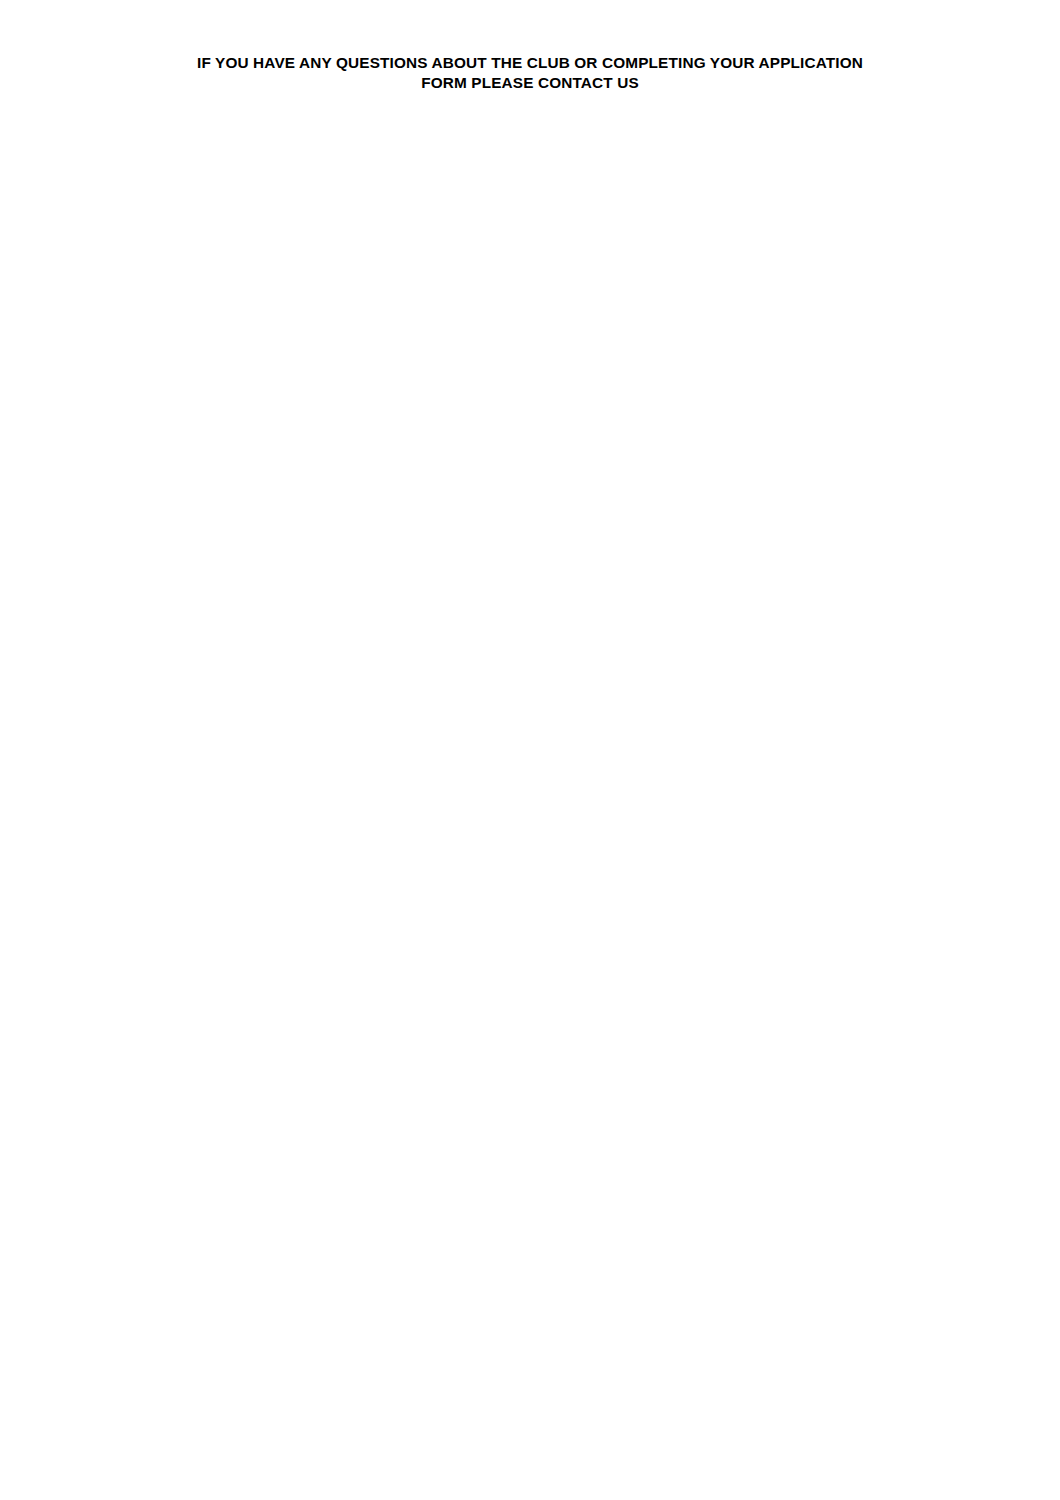IF YOU HAVE ANY QUESTIONS ABOUT THE CLUB OR COMPLETING YOUR APPLICATION FORM PLEASE CONTACT US